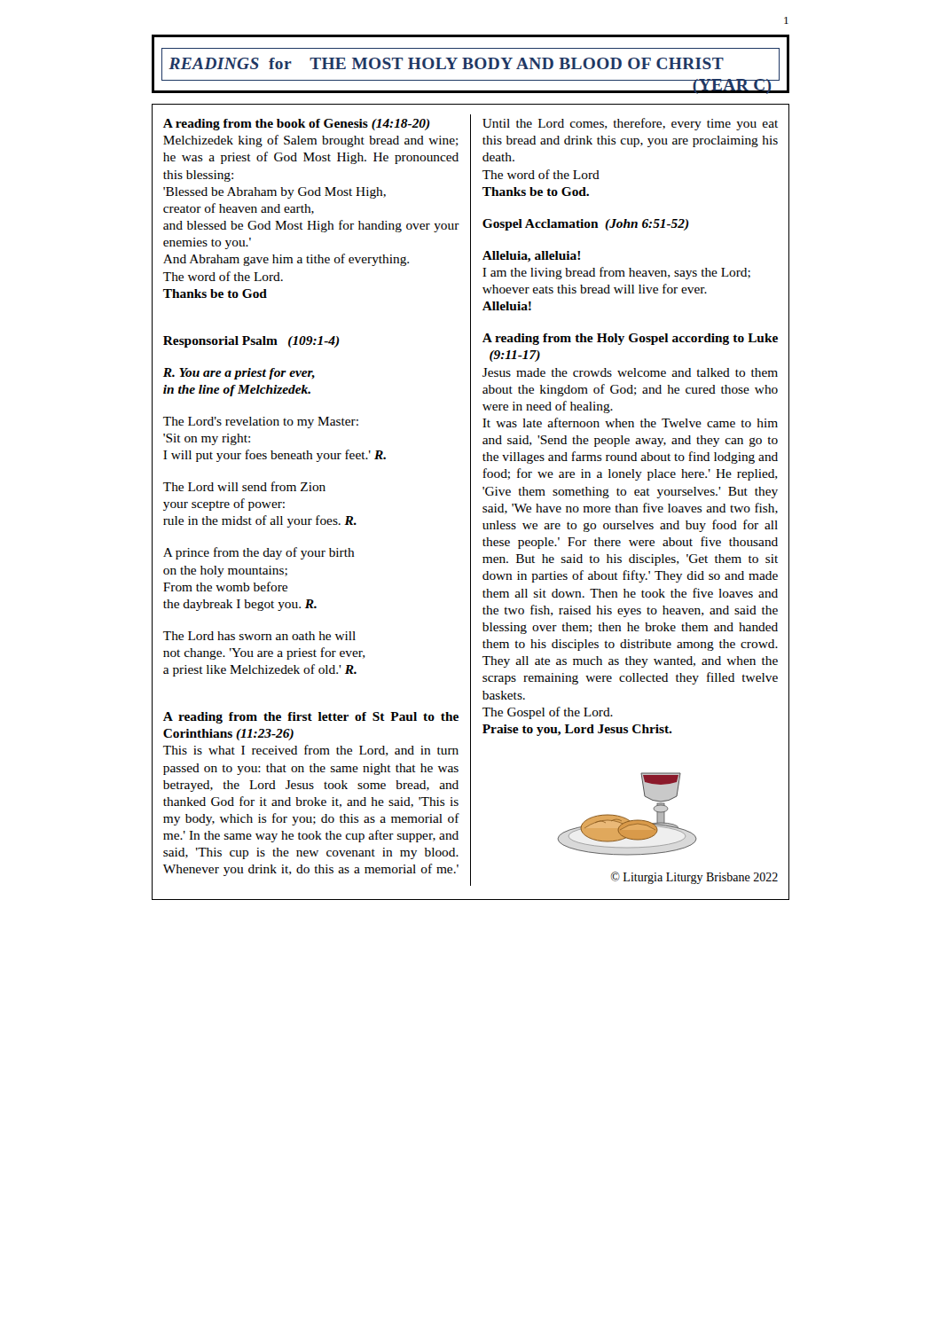1
READINGS for THE MOST HOLY BODY AND BLOOD OF CHRIST(YEAR C)
A reading from the book of Genesis (14:18-20)
Melchizedek king of Salem brought bread and wine; he was a priest of God Most High. He pronounced this blessing:
'Blessed be Abraham by God Most High,
creator of heaven and earth,
and blessed be God Most High for handing over your enemies to you.'
And Abraham gave him a tithe of everything.
The word of the Lord.
Thanks be to God
Responsorial Psalm (109:1-4)
R. You are a priest for ever,
in the line of Melchizedek.
The Lord's revelation to my Master:
'Sit on my right:
I will put your foes beneath your feet.' R.
The Lord will send from Zion
your sceptre of power:
rule in the midst of all your foes. R.
A prince from the day of your birth
on the holy mountains;
From the womb before
the daybreak I begot you. R.
The Lord has sworn an oath he will
not change. 'You are a priest for ever,
a priest like Melchizedek of old.' R.
A reading from the first letter of St Paul to the Corinthians (11:23-26)
This is what I received from the Lord, and in turn passed on to you: that on the same night that he was betrayed, the Lord Jesus took some bread, and thanked God for it and broke it, and he said, 'This is my body, which is for you; do this as a memorial of me.' In the same way he took the cup after supper, and said, 'This cup is the new covenant in my blood. Whenever you drink it, do this as a memorial of me.' Until the Lord comes, therefore, every time you eat this bread and drink this cup, you are proclaiming his death.
The word of the Lord
Thanks be to God.
Gospel Acclamation (John 6:51-52)
Alleluia, alleluia!
I am the living bread from heaven, says the Lord;
whoever eats this bread will live for ever.
Alleluia!
A reading from the Holy Gospel according to Luke (9:11-17)
Jesus made the crowds welcome and talked to them about the kingdom of God; and he cured those who were in need of healing.
It was late afternoon when the Twelve came to him and said, 'Send the people away, and they can go to the villages and farms round about to find lodging and food; for we are in a lonely place here.' He replied, 'Give them something to eat yourselves.' But they said, 'We have no more than five loaves and two fish, unless we are to go ourselves and buy food for all these people.' For there were about five thousand men. But he said to his disciples, 'Get them to sit down in parties of about fifty.' They did so and made them all sit down. Then he took the five loaves and the two fish, raised his eyes to heaven, and said the blessing over them; then he broke them and handed them to his disciples to distribute among the crowd. They all ate as much as they wanted, and when the scraps remaining were collected they filled twelve baskets.
The Gospel of the Lord.
Praise to you, Lord Jesus Christ.
© Liturgia Liturgy Brisbane 2022